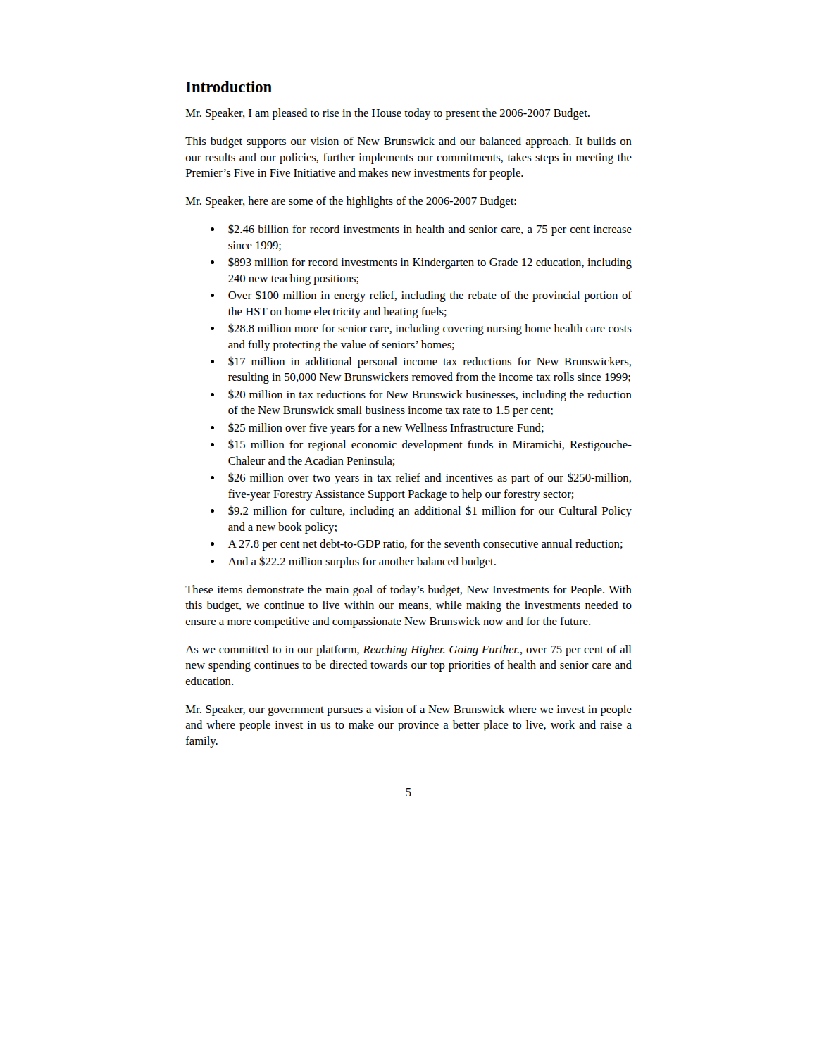Introduction
Mr. Speaker, I am pleased to rise in the House today to present the 2006-2007 Budget.
This budget supports our vision of New Brunswick and our balanced approach. It builds on our results and our policies, further implements our commitments, takes steps in meeting the Premier’s Five in Five Initiative and makes new investments for people.
Mr. Speaker, here are some of the highlights of the 2006-2007 Budget:
$2.46 billion for record investments in health and senior care, a 75 per cent increase since 1999;
$893 million for record investments in Kindergarten to Grade 12 education, including 240 new teaching positions;
Over $100 million in energy relief, including the rebate of the provincial portion of the HST on home electricity and heating fuels;
$28.8 million more for senior care, including covering nursing home health care costs and fully protecting the value of seniors’ homes;
$17 million in additional personal income tax reductions for New Brunswickers, resulting in 50,000 New Brunswickers removed from the income tax rolls since 1999;
$20 million in tax reductions for New Brunswick businesses, including the reduction of the New Brunswick small business income tax rate to 1.5 per cent;
$25 million over five years for a new Wellness Infrastructure Fund;
$15 million for regional economic development funds in Miramichi, Restigouche-Chaleur and the Acadian Peninsula;
$26 million over two years in tax relief and incentives as part of our $250-million, five-year Forestry Assistance Support Package to help our forestry sector;
$9.2 million for culture, including an additional $1 million for our Cultural Policy and a new book policy;
A 27.8 per cent net debt-to-GDP ratio, for the seventh consecutive annual reduction;
And a $22.2 million surplus for another balanced budget.
These items demonstrate the main goal of today’s budget, New Investments for People. With this budget, we continue to live within our means, while making the investments needed to ensure a more competitive and compassionate New Brunswick now and for the future.
As we committed to in our platform, Reaching Higher. Going Further., over 75 per cent of all new spending continues to be directed towards our top priorities of health and senior care and education.
Mr. Speaker, our government pursues a vision of a New Brunswick where we invest in people and where people invest in us to make our province a better place to live, work and raise a family.
5